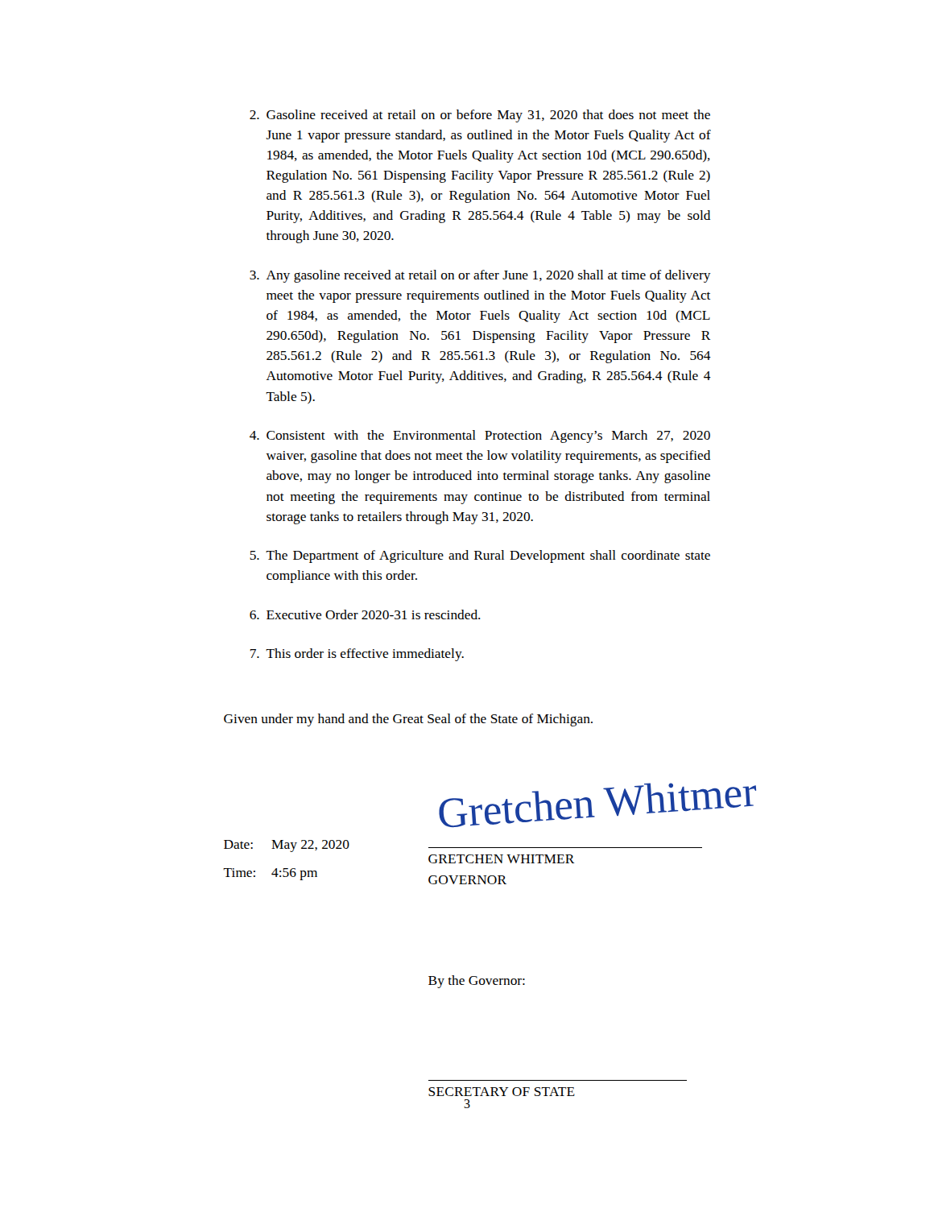2. Gasoline received at retail on or before May 31, 2020 that does not meet the June 1 vapor pressure standard, as outlined in the Motor Fuels Quality Act of 1984, as amended, the Motor Fuels Quality Act section 10d (MCL 290.650d), Regulation No. 561 Dispensing Facility Vapor Pressure R 285.561.2 (Rule 2) and R 285.561.3 (Rule 3), or Regulation No. 564 Automotive Motor Fuel Purity, Additives, and Grading R 285.564.4 (Rule 4 Table 5) may be sold through June 30, 2020.
3. Any gasoline received at retail on or after June 1, 2020 shall at time of delivery meet the vapor pressure requirements outlined in the Motor Fuels Quality Act of 1984, as amended, the Motor Fuels Quality Act section 10d (MCL 290.650d), Regulation No. 561 Dispensing Facility Vapor Pressure R 285.561.2 (Rule 2) and R 285.561.3 (Rule 3), or Regulation No. 564 Automotive Motor Fuel Purity, Additives, and Grading, R 285.564.4 (Rule 4 Table 5).
4. Consistent with the Environmental Protection Agency’s March 27, 2020 waiver, gasoline that does not meet the low volatility requirements, as specified above, may no longer be introduced into terminal storage tanks. Any gasoline not meeting the requirements may continue to be distributed from terminal storage tanks to retailers through May 31, 2020.
5. The Department of Agriculture and Rural Development shall coordinate state compliance with this order.
6. Executive Order 2020-31 is rescinded.
7. This order is effective immediately.
Given under my hand and the Great Seal of the State of Michigan.
| Date: May 22, 2020 Time: 4:56 pm | Gretchen Whitmer GRETCHEN WHITMER GOVERNOR By the Governor: SECRETARY OF STATE |
3